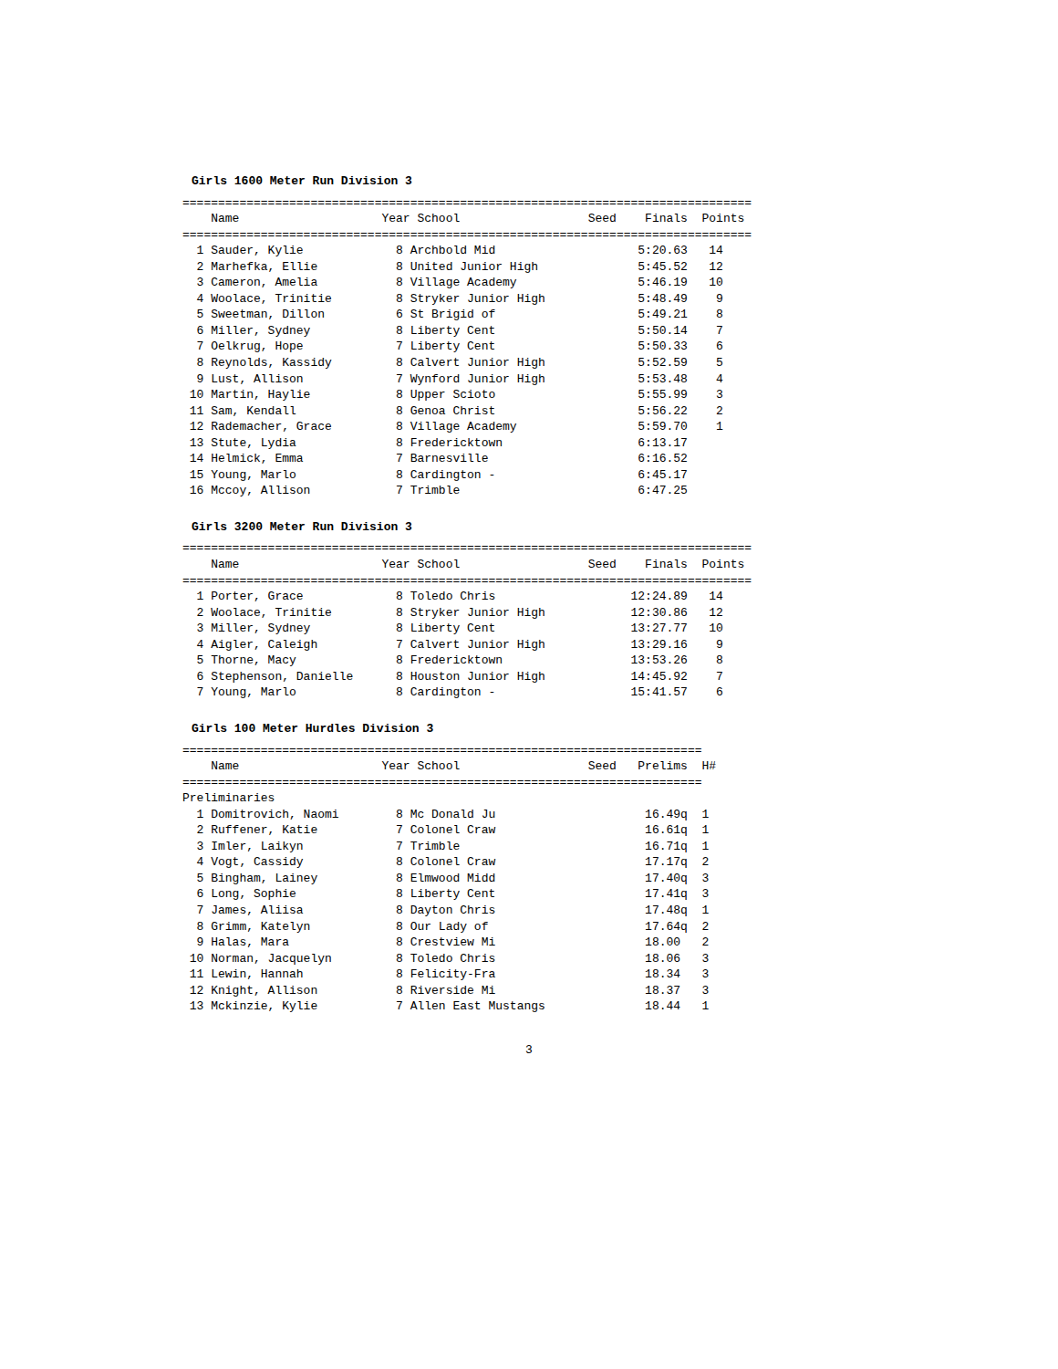Girls 1600 Meter Run Division 3
================================================================================
    Name                    Year School                  Seed    Finals  Points
================================================================================
  1 Sauder, Kylie             8 Archbold Mid                    5:20.63   14
  2 Marhefka, Ellie           8 United Junior High              5:45.52   12
  3 Cameron, Amelia           8 Village Academy                 5:46.19   10
  4 Woolace, Trinitie         8 Stryker Junior High             5:48.49    9
  5 Sweetman, Dillon          6 St Brigid of                    5:49.21    8
  6 Miller, Sydney            8 Liberty Cent                    5:50.14    7
  7 Oelkrug, Hope             7 Liberty Cent                    5:50.33    6
  8 Reynolds, Kassidy         8 Calvert Junior High             5:52.59    5
  9 Lust, Allison             7 Wynford Junior High             5:53.48    4
 10 Martin, Haylie            8 Upper Scioto                    5:55.99    3
 11 Sam, Kendall              8 Genoa Christ                    5:56.22    2
 12 Rademacher, Grace         8 Village Academy                 5:59.70    1
 13 Stute, Lydia              8 Fredericktown                   6:13.17
 14 Helmick, Emma             7 Barnesville                     6:16.52
 15 Young, Marlo              8 Cardington -                    6:45.17
 16 Mccoy, Allison            7 Trimble                         6:47.25
Girls 3200 Meter Run Division 3
================================================================================
    Name                    Year School                  Seed    Finals  Points
================================================================================
  1 Porter, Grace             8 Toledo Chris                   12:24.89   14
  2 Woolace, Trinitie         8 Stryker Junior High            12:30.86   12
  3 Miller, Sydney            8 Liberty Cent                   13:27.77   10
  4 Aigler, Caleigh           7 Calvert Junior High            13:29.16    9
  5 Thorne, Macy              8 Fredericktown                  13:53.26    8
  6 Stephenson, Danielle      8 Houston Junior High            14:45.92    7
  7 Young, Marlo              8 Cardington -                   15:41.57    6
Girls 100 Meter Hurdles Division 3
=========================================================================
    Name                    Year School                  Seed   Prelims  H#
=========================================================================
Preliminaries
  1 Domitrovich, Naomi        8 Mc Donald Ju                     16.49q  1
  2 Ruffener, Katie           7 Colonel Craw                     16.61q  1
  3 Imler, Laikyn             7 Trimble                          16.71q  1
  4 Vogt, Cassidy             8 Colonel Craw                     17.17q  2
  5 Bingham, Lainey           8 Elmwood Midd                     17.40q  3
  6 Long, Sophie              8 Liberty Cent                     17.41q  3
  7 James, Aliisa             8 Dayton Chris                     17.48q  1
  8 Grimm, Katelyn            8 Our Lady of                      17.64q  2
  9 Halas, Mara               8 Crestview Mi                     18.00   2
 10 Norman, Jacquelyn         8 Toledo Chris                     18.06   3
 11 Lewin, Hannah             8 Felicity-Fra                     18.34   3
 12 Knight, Allison           8 Riverside Mi                     18.37   3
 13 Mckinzie, Kylie           7 Allen East Mustangs              18.44   1
3